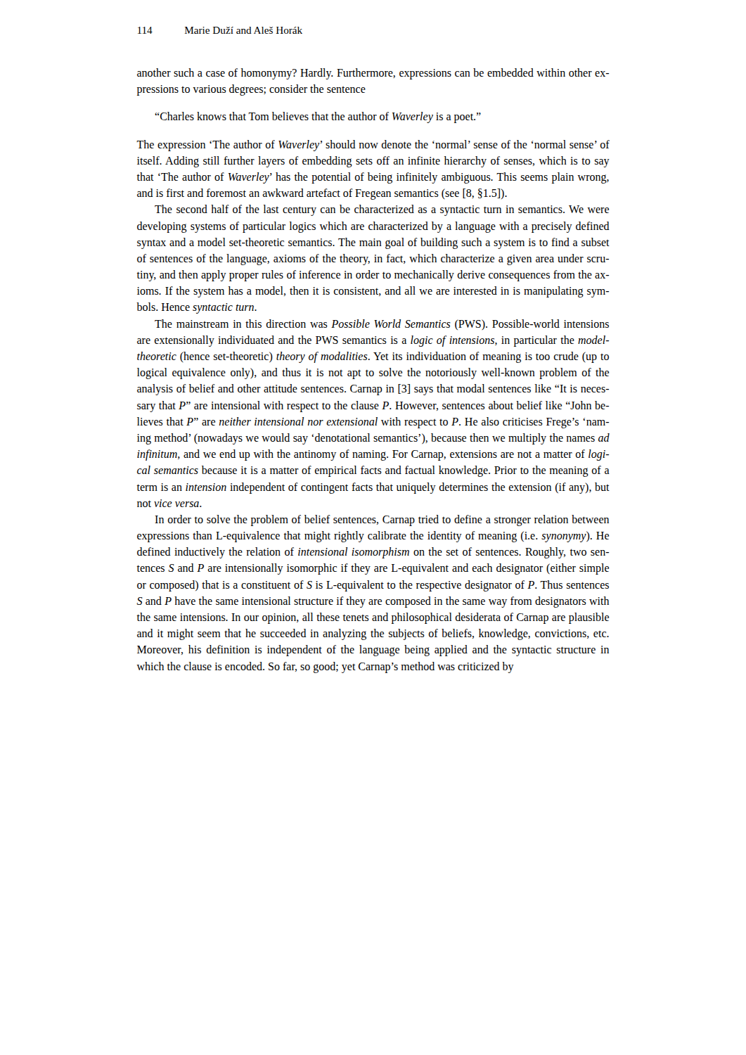114 Marie Duží and Aleš Horák
another such a case of homonymy? Hardly. Furthermore, expressions can be embedded within other expressions to various degrees; consider the sentence
“Charles knows that Tom believes that the author of Waverley is a poet.”
The expression ‘The author of Waverley’ should now denote the ‘normal’ sense of the ‘normal sense’ of itself. Adding still further layers of embedding sets off an infinite hierarchy of senses, which is to say that ‘The author of Waverley’ has the potential of being infinitely ambiguous. This seems plain wrong, and is first and foremost an awkward artefact of Fregean semantics (see [8, §1.5]).
The second half of the last century can be characterized as a syntactic turn in semantics. We were developing systems of particular logics which are characterized by a language with a precisely defined syntax and a model set-theoretic semantics. The main goal of building such a system is to find a subset of sentences of the language, axioms of the theory, in fact, which characterize a given area under scrutiny, and then apply proper rules of inference in order to mechanically derive consequences from the axioms. If the system has a model, then it is consistent, and all we are interested in is manipulating symbols. Hence syntactic turn.
The mainstream in this direction was Possible World Semantics (PWS). Possible-world intensions are extensionally individuated and the PWS semantics is a logic of intensions, in particular the model-theoretic (hence set-theoretic) theory of modalities. Yet its individuation of meaning is too crude (up to logical equivalence only), and thus it is not apt to solve the notoriously well-known problem of the analysis of belief and other attitude sentences. Carnap in [3] says that modal sentences like “It is necessary that P” are intensional with respect to the clause P. However, sentences about belief like “John believes that P” are neither intensional nor extensional with respect to P. He also criticises Frege’s ‘naming method’ (nowadays we would say ‘denotational semantics’), because then we multiply the names ad infinitum, and we end up with the antinomy of naming. For Carnap, extensions are not a matter of logical semantics because it is a matter of empirical facts and factual knowledge. Prior to the meaning of a term is an intension independent of contingent facts that uniquely determines the extension (if any), but not vice versa.
In order to solve the problem of belief sentences, Carnap tried to define a stronger relation between expressions than L-equivalence that might rightly calibrate the identity of meaning (i.e. synonymy). He defined inductively the relation of intensional isomorphism on the set of sentences. Roughly, two sentences S and P are intensionally isomorphic if they are L-equivalent and each designator (either simple or composed) that is a constituent of S is L-equivalent to the respective designator of P. Thus sentences S and P have the same intensional structure if they are composed in the same way from designators with the same intensions. In our opinion, all these tenets and philosophical desiderata of Carnap are plausible and it might seem that he succeeded in analyzing the subjects of beliefs, knowledge, convictions, etc. Moreover, his definition is independent of the language being applied and the syntactic structure in which the clause is encoded. So far, so good; yet Carnap’s method was criticized by